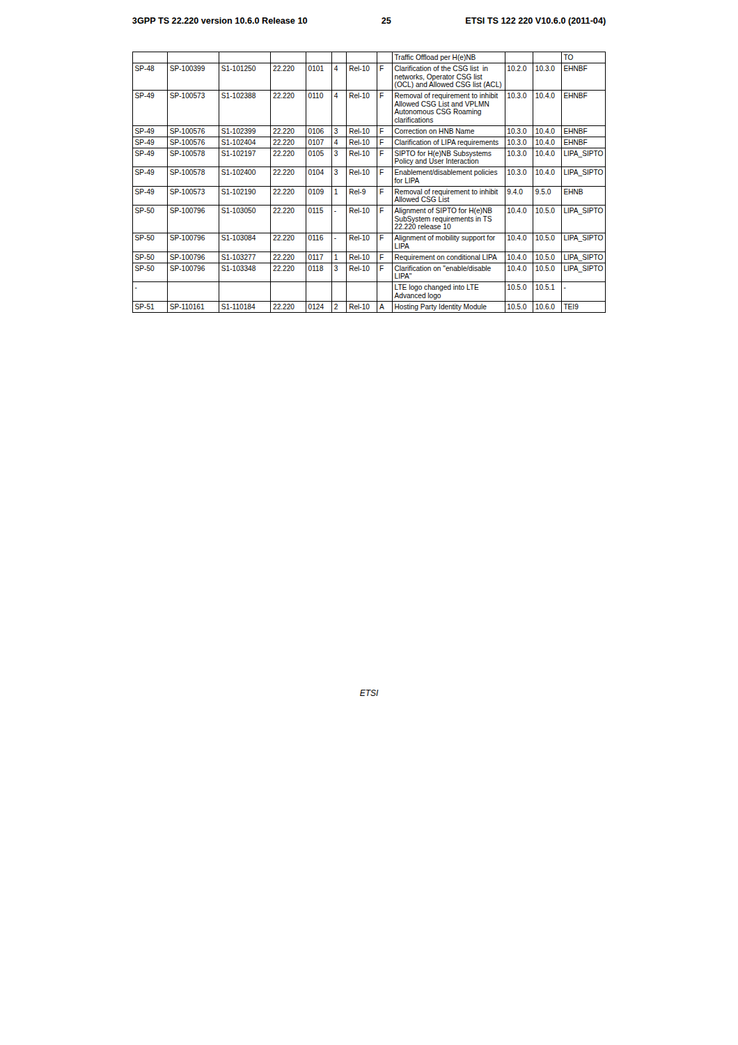3GPP TS 22.220 version 10.6.0 Release 10
25
ETSI TS 122 220 V10.6.0 (2011-04)
| | | | | | | | | Traffic Offload per H(e)NB | | | TO |
| SP-48 | SP-100399 | S1-101250 | 22.220 | 0101 | 4 | Rel-10 | F | Clarification of the CSG list in networks, Operator CSG list (OCL) and Allowed CSG list (ACL) | 10.2.0 | 10.3.0 | EHNBF |
| SP-49 | SP-100573 | S1-102388 | 22.220 | 0110 | 4 | Rel-10 | F | Removal of requirement to inhibit Allowed CSG List and VPLMN Autonomous CSG Roaming clarifications | 10.3.0 | 10.4.0 | EHNBF |
| SP-49 | SP-100576 | S1-102399 | 22.220 | 0106 | 3 | Rel-10 | F | Correction on HNB Name | 10.3.0 | 10.4.0 | EHNBF |
| SP-49 | SP-100576 | S1-102404 | 22.220 | 0107 | 4 | Rel-10 | F | Clarification of LIPA requirements | 10.3.0 | 10.4.0 | EHNBF |
| SP-49 | SP-100578 | S1-102197 | 22.220 | 0105 | 3 | Rel-10 | F | SIPTO for H(e)NB Subsystems Policy and User Interaction | 10.3.0 | 10.4.0 | LIPA_SIPTO |
| SP-49 | SP-100578 | S1-102400 | 22.220 | 0104 | 3 | Rel-10 | F | Enablement/disablement policies for LIPA | 10.3.0 | 10.4.0 | LIPA_SIPTO |
| SP-49 | SP-100573 | S1-102190 | 22.220 | 0109 | 1 | Rel-9 | F | Removal of requirement to inhibit Allowed CSG List | 9.4.0 | 9.5.0 | EHNB |
| SP-50 | SP-100796 | S1-103050 | 22.220 | 0115 | - | Rel-10 | F | Alignment of SIPTO for H(e)NB SubSystem requirements in TS 22.220 release 10 | 10.4.0 | 10.5.0 | LIPA_SIPTO |
| SP-50 | SP-100796 | S1-103084 | 22.220 | 0116 | - | Rel-10 | F | Alignment of mobility support for LIPA | 10.4.0 | 10.5.0 | LIPA_SIPTO |
| SP-50 | SP-100796 | S1-103277 | 22.220 | 0117 | 1 | Rel-10 | F | Requirement on conditional LIPA | 10.4.0 | 10.5.0 | LIPA_SIPTO |
| SP-50 | SP-100796 | S1-103348 | 22.220 | 0118 | 3 | Rel-10 | F | Clarification on "enable/disable LIPA" | 10.4.0 | 10.5.0 | LIPA_SIPTO |
| - | | | | | | | | LTE logo changed into LTE Advanced logo | 10.5.0 | 10.5.1 | - |
| SP-51 | SP-110161 | S1-110184 | 22.220 | 0124 | 2 | Rel-10 | A | Hosting Party Identity Module | 10.5.0 | 10.6.0 | TEI9 |
ETSI